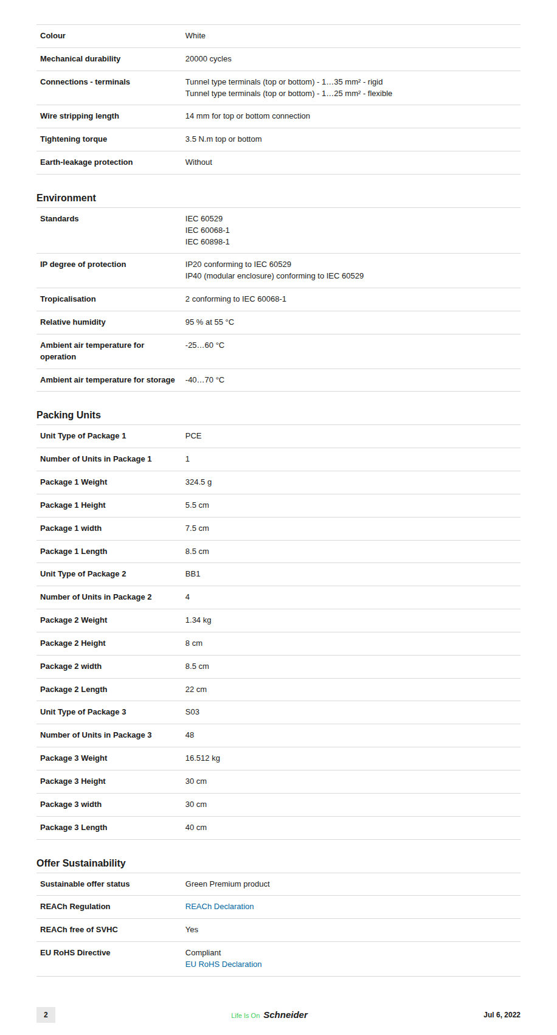| Colour | White |
| Mechanical durability | 20000 cycles |
| Connections - terminals | Tunnel type terminals (top or bottom) - 1…35 mm² - rigid Tunnel type terminals (top or bottom) - 1…25 mm² - flexible |
| Wire stripping length | 14 mm for top or bottom connection |
| Tightening torque | 3.5 N.m top or bottom |
| Earth-leakage protection | Without |
Environment
| Standards | IEC 60529 IEC 60068-1 IEC 60898-1 |
| IP degree of protection | IP20 conforming to IEC 60529 IP40 (modular enclosure) conforming to IEC 60529 |
| Tropicalisation | 2 conforming to IEC 60068-1 |
| Relative humidity | 95 % at 55 °C |
| Ambient air temperature for operation | -25…60 °C |
| Ambient air temperature for storage | -40…70 °C |
Packing Units
| Unit Type of Package 1 | PCE |
| Number of Units in Package 1 | 1 |
| Package 1 Weight | 324.5 g |
| Package 1 Height | 5.5 cm |
| Package 1 width | 7.5 cm |
| Package 1 Length | 8.5 cm |
| Unit Type of Package 2 | BB1 |
| Number of Units in Package 2 | 4 |
| Package 2 Weight | 1.34 kg |
| Package 2 Height | 8 cm |
| Package 2 width | 8.5 cm |
| Package 2 Length | 22 cm |
| Unit Type of Package 3 | S03 |
| Number of Units in Package 3 | 48 |
| Package 3 Weight | 16.512 kg |
| Package 3 Height | 30 cm |
| Package 3 width | 30 cm |
| Package 3 Length | 40 cm |
Offer Sustainability
| Sustainable offer status | Green Premium product |
| REACh Regulation | REACh Declaration |
| REACh free of SVHC | Yes |
| EU RoHS Directive | Compliant EU RoHS Declaration |
2
Life Is On Schneider
Jul 6, 2022